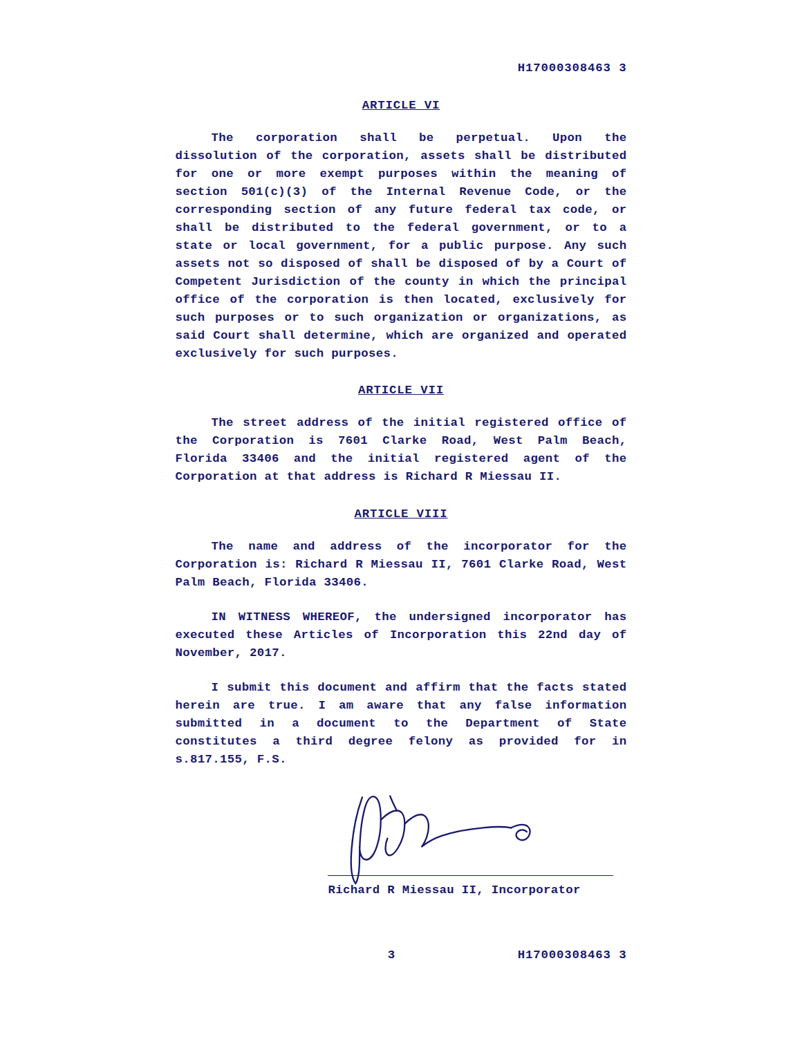H17000308463 3
ARTICLE VI
The corporation shall be perpetual. Upon the dissolution of the corporation, assets shall be distributed for one or more exempt purposes within the meaning of section 501(c)(3) of the Internal Revenue Code, or the corresponding section of any future federal tax code, or shall be distributed to the federal government, or to a state or local government, for a public purpose. Any such assets not so disposed of shall be disposed of by a Court of Competent Jurisdiction of the county in which the principal office of the corporation is then located, exclusively for such purposes or to such organization or organizations, as said Court shall determine, which are organized and operated exclusively for such purposes.
ARTICLE VII
The street address of the initial registered office of the Corporation is 7601 Clarke Road, West Palm Beach, Florida 33406 and the initial registered agent of the Corporation at that address is Richard R Miessau II.
ARTICLE VIII
The name and address of the incorporator for the Corporation is: Richard R Miessau II, 7601 Clarke Road, West Palm Beach, Florida 33406.
IN WITNESS WHEREOF, the undersigned incorporator has executed these Articles of Incorporation this 22nd day of November, 2017.
I submit this document and affirm that the facts stated herein are true. I am aware that any false information submitted in a document to the Department of State constitutes a third degree felony as provided for in s.817.155, F.S.
Richard R Miessau II, Incorporator
3 H17000308463 3